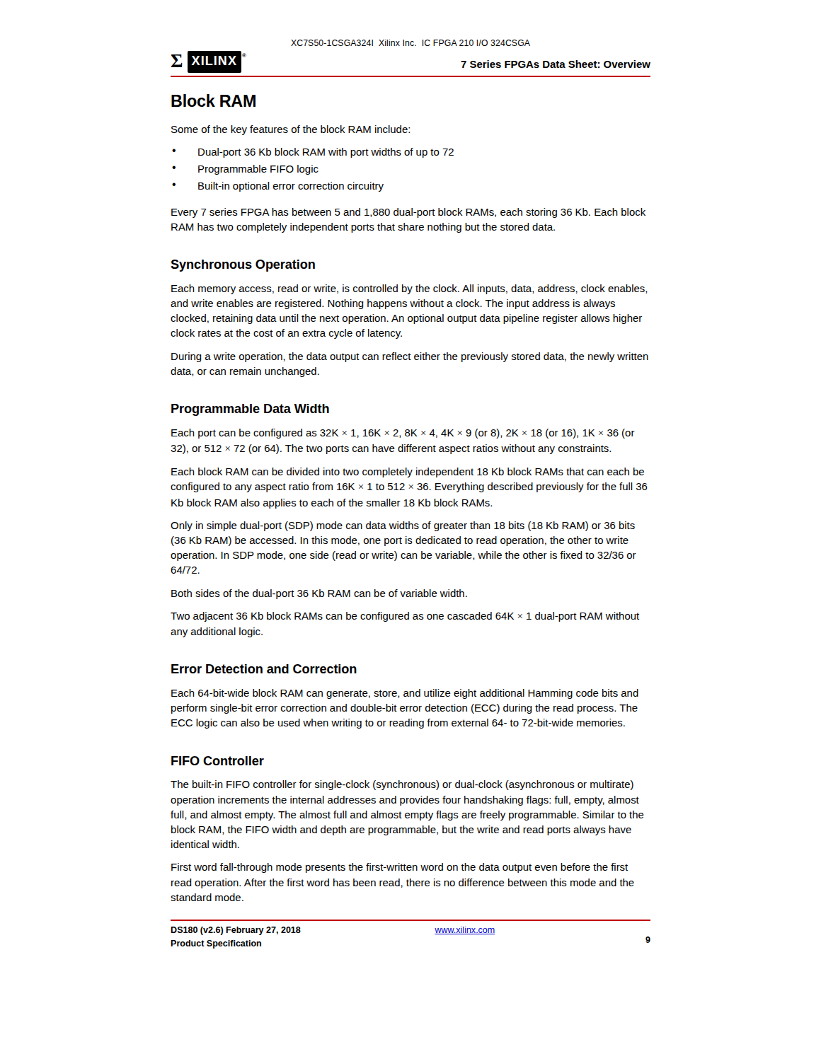XC7S50-1CSGA324I Xilinx Inc. IC FPGA 210 I/O 324CSGA
Σ XILINX
7 Series FPGAs Data Sheet: Overview
Block RAM
Some of the key features of the block RAM include:
Dual-port 36 Kb block RAM with port widths of up to 72
Programmable FIFO logic
Built-in optional error correction circuitry
Every 7 series FPGA has between 5 and 1,880 dual-port block RAMs, each storing 36 Kb. Each block RAM has two completely independent ports that share nothing but the stored data.
Synchronous Operation
Each memory access, read or write, is controlled by the clock. All inputs, data, address, clock enables, and write enables are registered. Nothing happens without a clock. The input address is always clocked, retaining data until the next operation. An optional output data pipeline register allows higher clock rates at the cost of an extra cycle of latency.
During a write operation, the data output can reflect either the previously stored data, the newly written data, or can remain unchanged.
Programmable Data Width
Each port can be configured as 32K × 1, 16K × 2, 8K × 4, 4K × 9 (or 8), 2K × 18 (or 16), 1K × 36 (or 32), or 512 × 72 (or 64). The two ports can have different aspect ratios without any constraints.
Each block RAM can be divided into two completely independent 18 Kb block RAMs that can each be configured to any aspect ratio from 16K × 1 to 512 × 36. Everything described previously for the full 36 Kb block RAM also applies to each of the smaller 18 Kb block RAMs.
Only in simple dual-port (SDP) mode can data widths of greater than 18 bits (18 Kb RAM) or 36 bits (36 Kb RAM) be accessed. In this mode, one port is dedicated to read operation, the other to write operation. In SDP mode, one side (read or write) can be variable, while the other is fixed to 32/36 or 64/72.
Both sides of the dual-port 36 Kb RAM can be of variable width.
Two adjacent 36 Kb block RAMs can be configured as one cascaded 64K × 1 dual-port RAM without any additional logic.
Error Detection and Correction
Each 64-bit-wide block RAM can generate, store, and utilize eight additional Hamming code bits and perform single-bit error correction and double-bit error detection (ECC) during the read process. The ECC logic can also be used when writing to or reading from external 64- to 72-bit-wide memories.
FIFO Controller
The built-in FIFO controller for single-clock (synchronous) or dual-clock (asynchronous or multirate) operation increments the internal addresses and provides four handshaking flags: full, empty, almost full, and almost empty. The almost full and almost empty flags are freely programmable. Similar to the block RAM, the FIFO width and depth are programmable, but the write and read ports always have identical width.
First word fall-through mode presents the first-written word on the data output even before the first read operation. After the first word has been read, there is no difference between this mode and the standard mode.
DS180 (v2.6) February 27, 2018
Product Specification
www.xilinx.com
9